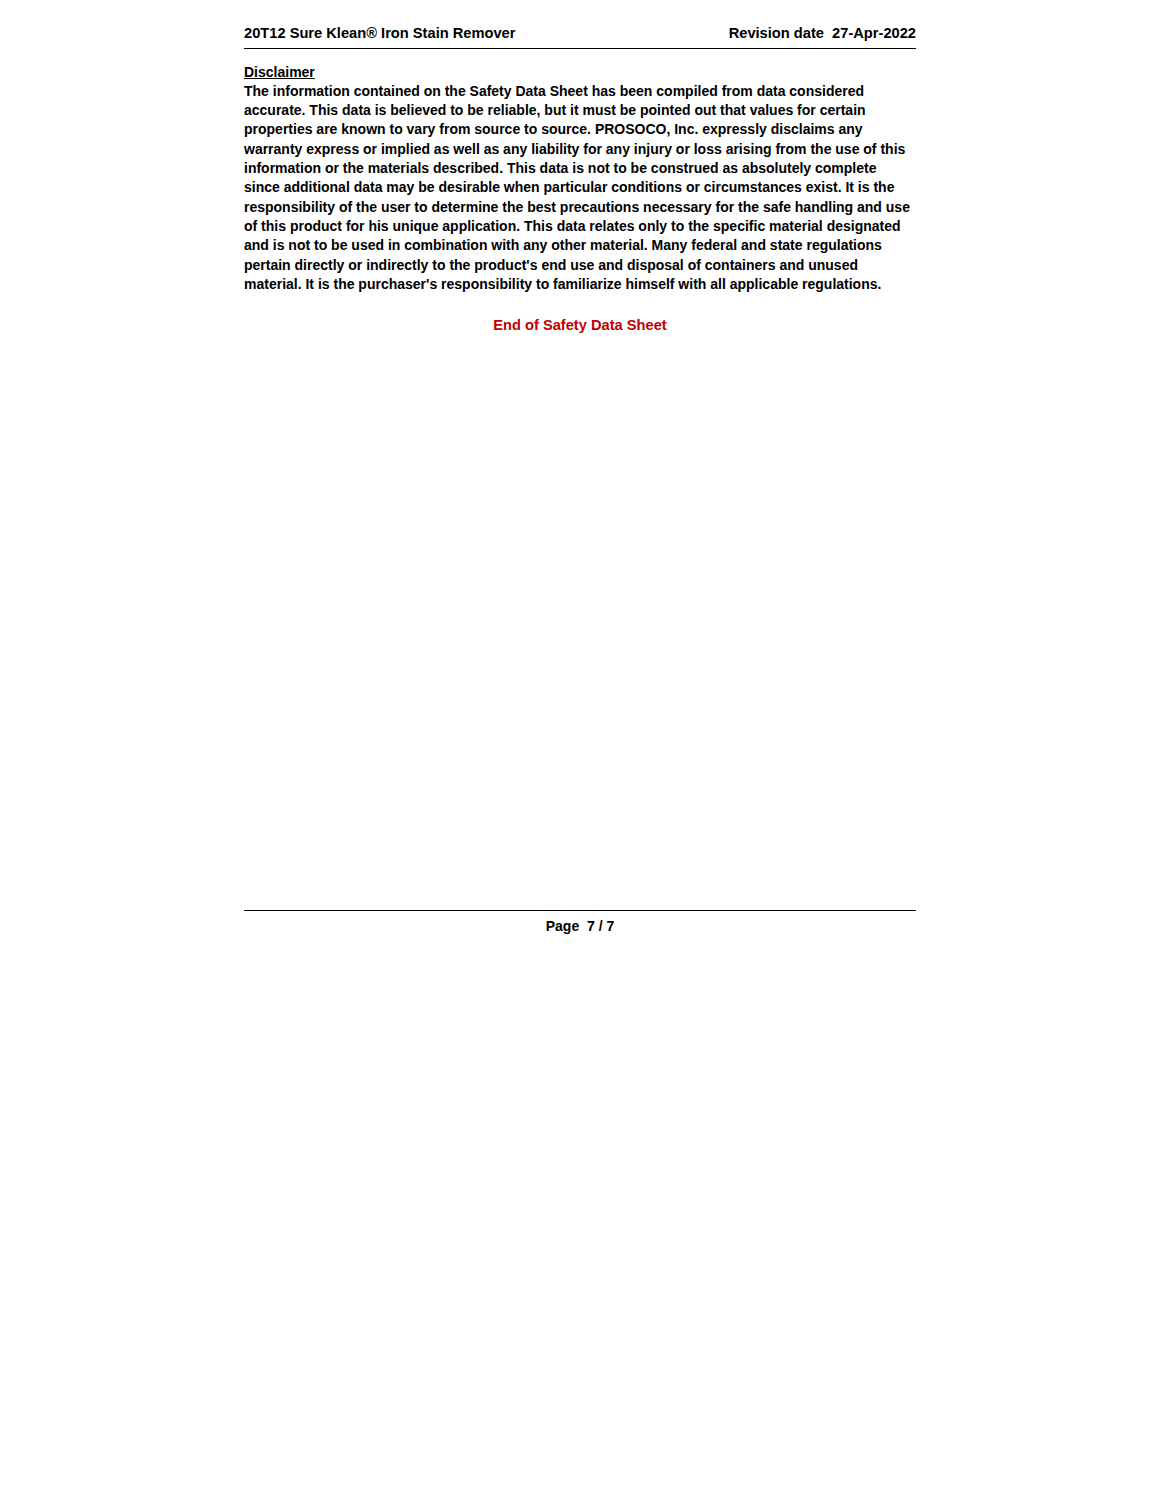20T12 Sure Klean® Iron Stain Remover
Revision date 27-Apr-2022
Disclaimer
The information contained on the Safety Data Sheet has been compiled from data considered accurate. This data is believed to be reliable, but it must be pointed out that values for certain properties are known to vary from source to source. PROSOCO, Inc. expressly disclaims any warranty express or implied as well as any liability for any injury or loss arising from the use of this information or the materials described. This data is not to be construed as absolutely complete since additional data may be desirable when particular conditions or circumstances exist. It is the responsibility of the user to determine the best precautions necessary for the safe handling and use of this product for his unique application. This data relates only to the specific material designated and is not to be used in combination with any other material. Many federal and state regulations pertain directly or indirectly to the product's end use and disposal of containers and unused material. It is the purchaser's responsibility to familiarize himself with all applicable regulations.
End of Safety Data Sheet
Page 7 / 7